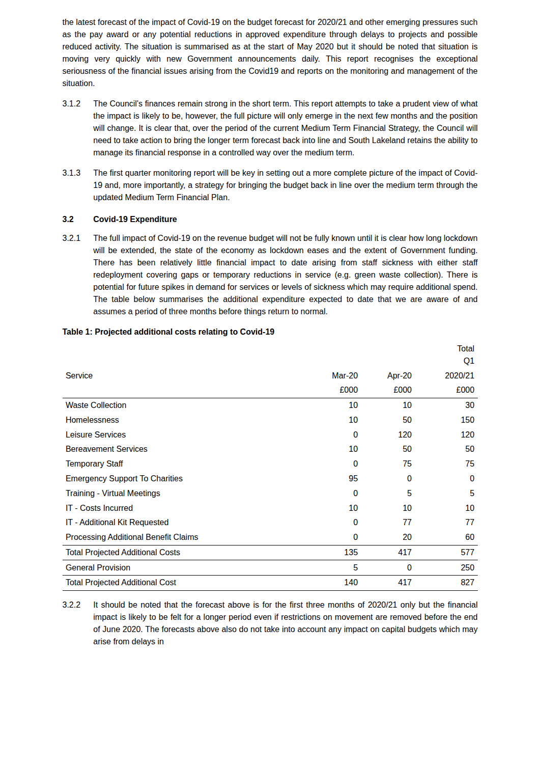the latest forecast of the impact of Covid-19 on the budget forecast for 2020/21 and other emerging pressures such as the pay award or any potential reductions in approved expenditure through delays to projects and possible reduced activity. The situation is summarised as at the start of May 2020 but it should be noted that situation is moving very quickly with new Government announcements daily. This report recognises the exceptional seriousness of the financial issues arising from the Covid19 and reports on the monitoring and management of the situation.
3.1.2 The Council's finances remain strong in the short term. This report attempts to take a prudent view of what the impact is likely to be, however, the full picture will only emerge in the next few months and the position will change. It is clear that, over the period of the current Medium Term Financial Strategy, the Council will need to take action to bring the longer term forecast back into line and South Lakeland retains the ability to manage its financial response in a controlled way over the medium term.
3.1.3 The first quarter monitoring report will be key in setting out a more complete picture of the impact of Covid-19 and, more importantly, a strategy for bringing the budget back in line over the medium term through the updated Medium Term Financial Plan.
3.2 Covid-19 Expenditure
3.2.1 The full impact of Covid-19 on the revenue budget will not be fully known until it is clear how long lockdown will be extended, the state of the economy as lockdown eases and the extent of Government funding. There has been relatively little financial impact to date arising from staff sickness with either staff redeployment covering gaps or temporary reductions in service (e.g. green waste collection). There is potential for future spikes in demand for services or levels of sickness which may require additional spend. The table below summarises the additional expenditure expected to date that we are aware of and assumes a period of three months before things return to normal.
Table 1: Projected additional costs relating to Covid-19
| | | | Total Q1 |
| --- | --- | --- | --- |
| Service | Mar-20 | Apr-20 | 2020/21 |
| | £000 | £000 | £000 |
| Waste Collection | 10 | 10 | 30 |
| Homelessness | 10 | 50 | 150 |
| Leisure Services | 0 | 120 | 120 |
| Bereavement Services | 10 | 50 | 50 |
| Temporary Staff | 0 | 75 | 75 |
| Emergency Support To Charities | 95 | 0 | 0 |
| Training - Virtual Meetings | 0 | 5 | 5 |
| IT - Costs Incurred | 10 | 10 | 10 |
| IT - Additional Kit Requested | 0 | 77 | 77 |
| Processing Additional Benefit Claims | 0 | 20 | 60 |
| Total Projected Additional Costs | 135 | 417 | 577 |
| General Provision | 5 | 0 | 250 |
| Total Projected Additional Cost | 140 | 417 | 827 |
3.2.2 It should be noted that the forecast above is for the first three months of 2020/21 only but the financial impact is likely to be felt for a longer period even if restrictions on movement are removed before the end of June 2020. The forecasts above also do not take into account any impact on capital budgets which may arise from delays in